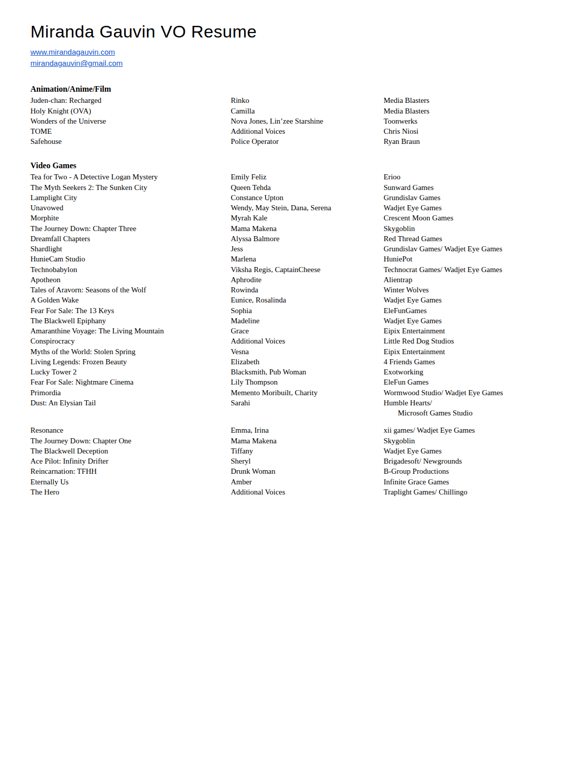Miranda Gauvin VO Resume
www.mirandagauvin.com
mirandagauvin@gmail.com
Animation/Anime/Film
| Juden-chan: Recharged | Rinko | Media Blasters |
| Holy Knight (OVA) | Camilla | Media Blasters |
| Wonders of the Universe | Nova Jones, Lin’zee Starshine | Toonwerks |
| TOME | Additional Voices | Chris Niosi |
| Safehouse | Police Operator | Ryan Braun |
Video Games
| Tea for Two - A Detective Logan Mystery | Emily Feliz | Erioo |
| The Myth Seekers 2: The Sunken City | Queen Tehda | Sunward Games |
| Lamplight City | Constance Upton | Grundislav Games |
| Unavowed | Wendy, May Stein, Dana, Serena | Wadjet Eye Games |
| Morphite | Myrah Kale | Crescent Moon Games |
| The Journey Down: Chapter Three | Mama Makena | Skygoblin |
| Dreamfall Chapters | Alyssa Balmore | Red Thread Games |
| Shardlight | Jess | Grundislav Games/ Wadjet Eye Games |
| HunieCam Studio | Marlena | HuniePot |
| Technobabylon | Viksha Regis, CaptainCheese | Technocrat Games/ Wadjet Eye Games |
| Apotheon | Aphrodite | Alientrap |
| Tales of Aravorn: Seasons of the Wolf | Rowinda | Winter Wolves |
| A Golden Wake | Eunice, Rosalinda | Wadjet Eye Games |
| Fear For Sale: The 13 Keys | Sophia | EleFunGames |
| The Blackwell Epiphany | Madeline | Wadjet Eye Games |
| Amaranthine Voyage: The Living Mountain | Grace | Eipix Entertainment |
| Conspirocracy | Additional Voices | Little Red Dog Studios |
| Myths of the World: Stolen Spring | Vesna | Eipix Entertainment |
| Living Legends: Frozen Beauty | Elizabeth | 4 Friends Games |
| Lucky Tower 2 | Blacksmith, Pub Woman | Exotworking |
| Fear For Sale: Nightmare Cinema | Lily Thompson | EleFun Games |
| Primordia | Memento Moribuilt, Charity | Wormwood Studio/ Wadjet Eye Games |
| Dust: An Elysian Tail | Sarahi | Humble Hearts/ Microsoft Games Studio |
| Resonance | Emma, Irina | xii games/ Wadjet Eye Games |
| The Journey Down: Chapter One | Mama Makena | Skygoblin |
| The Blackwell Deception | Tiffany | Wadjet Eye Games |
| Ace Pilot: Infinity Drifter | Sheryl | Brigadesoft/ Newgrounds |
| Reincarnation: TFHH | Drunk Woman | B-Group Productions |
| Eternally Us | Amber | Infinite Grace Games |
| The Hero | Additional Voices | Traplight Games/ Chillingo |